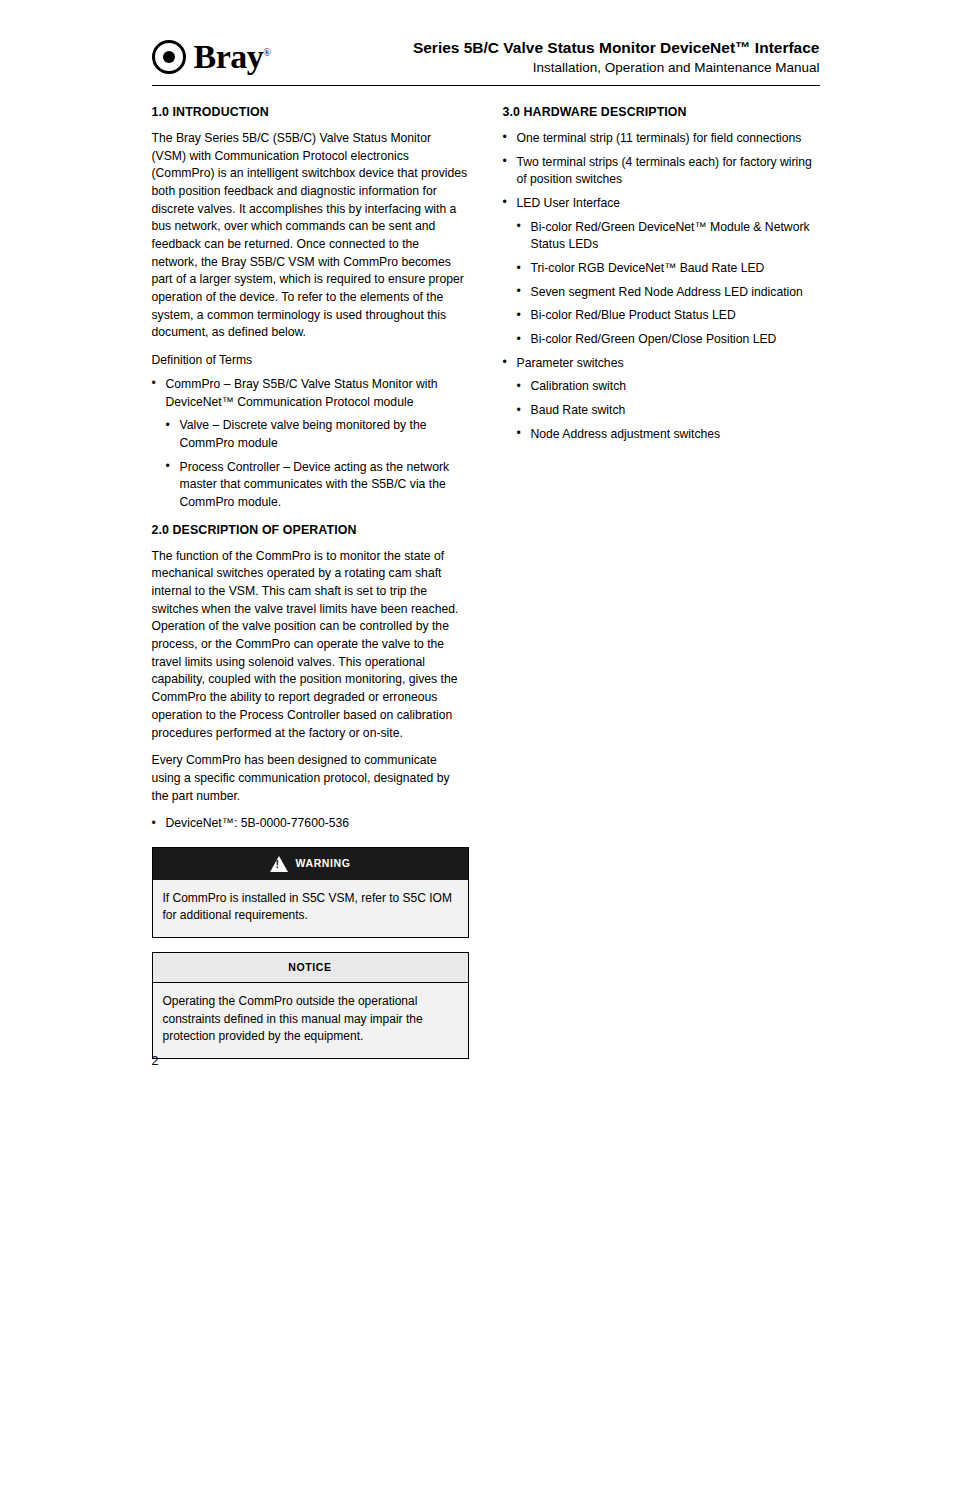Bray®
Series 5B/C Valve Status Monitor DeviceNet™ Interface
Installation, Operation and Maintenance Manual
1.0 INTRODUCTION
The Bray Series 5B/C (S5B/C) Valve Status Monitor (VSM) with Communication Protocol electronics (CommPro) is an intelligent switchbox device that provides both position feedback and diagnostic information for discrete valves. It accomplishes this by interfacing with a bus network, over which commands can be sent and feedback can be returned. Once connected to the network, the Bray S5B/C VSM with CommPro becomes part of a larger system, which is required to ensure proper operation of the device. To refer to the elements of the system, a common terminology is used throughout this document, as defined below.
Definition of Terms
CommPro – Bray S5B/C Valve Status Monitor with DeviceNet™ Communication Protocol module
Valve – Discrete valve being monitored by the CommPro module
Process Controller – Device acting as the network master that communicates with the S5B/C via the CommPro module.
2.0 DESCRIPTION OF OPERATION
The function of the CommPro is to monitor the state of mechanical switches operated by a rotating cam shaft internal to the VSM. This cam shaft is set to trip the switches when the valve travel limits have been reached. Operation of the valve position can be controlled by the process, or the CommPro can operate the valve to the travel limits using solenoid valves. This operational capability, coupled with the position monitoring, gives the CommPro the ability to report degraded or erroneous operation to the Process Controller based on calibration procedures performed at the factory or on-site.
Every CommPro has been designed to communicate using a specific communication protocol, designated by the part number.
DeviceNet™: 5B-0000-77600-536
WARNING
If CommPro is installed in S5C VSM, refer to S5C IOM for additional requirements.
NOTICE
Operating the CommPro outside the operational constraints defined in this manual may impair the protection provided by the equipment.
3.0 HARDWARE DESCRIPTION
One terminal strip (11 terminals) for field connections
Two terminal strips (4 terminals each) for factory wiring of position switches
LED User Interface
Bi-color Red/Green DeviceNet™ Module & Network Status LEDs
Tri-color RGB DeviceNet™ Baud Rate LED
Seven segment Red Node Address LED indication
Bi-color Red/Blue Product Status LED
Bi-color Red/Green Open/Close Position LED
Parameter switches
Calibration switch
Baud Rate switch
Node Address adjustment switches
2